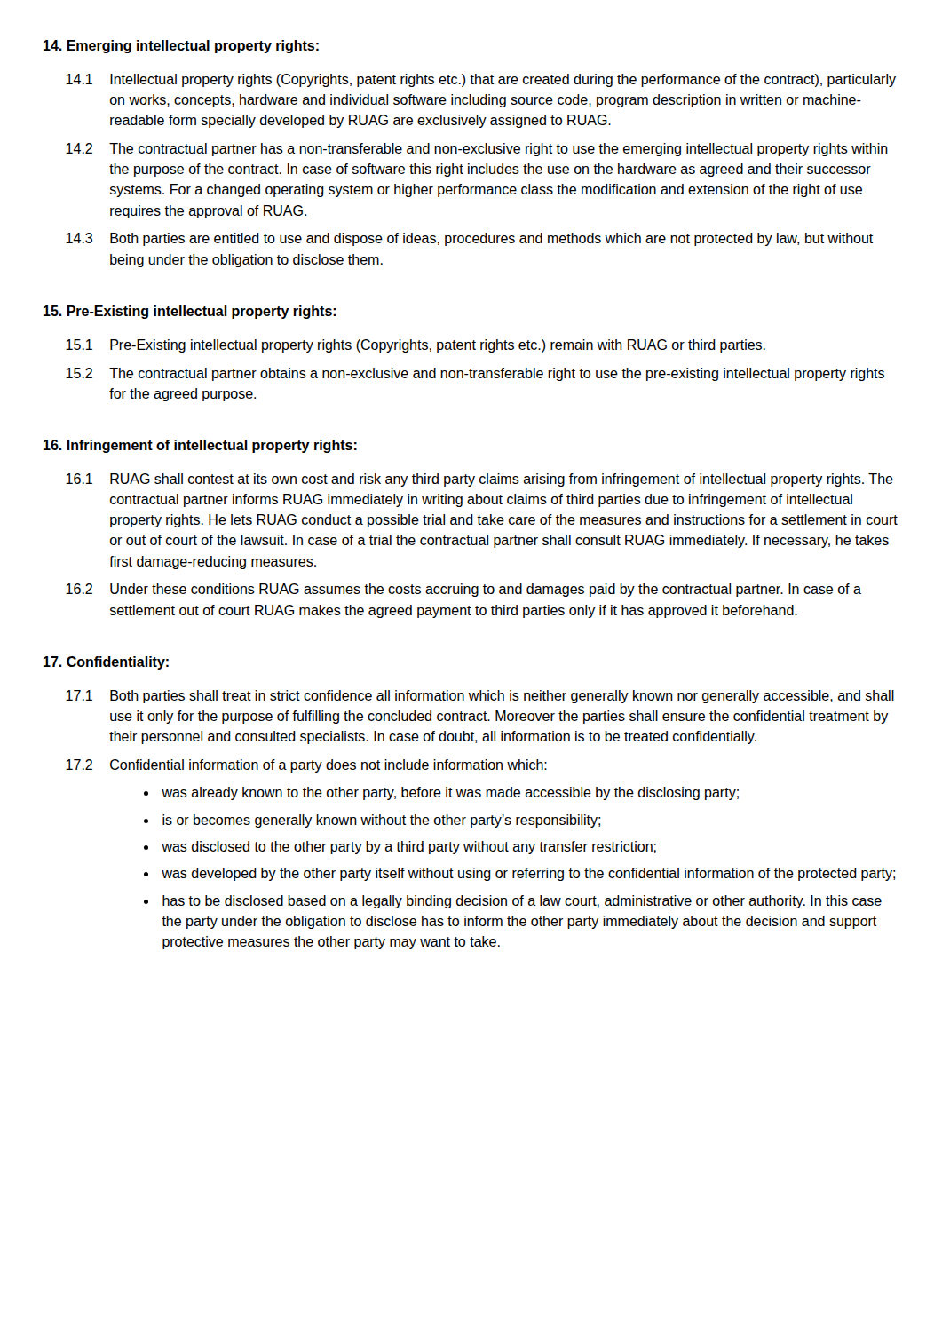14. Emerging intellectual property rights:
14.1 Intellectual property rights (Copyrights, patent rights etc.) that are created during the performance of the contract), particularly on works, concepts, hardware and individual software including source code, program description in written or machine-readable form specially developed by RUAG are exclusively assigned to RUAG.
14.2 The contractual partner has a non-transferable and non-exclusive right to use the emerging intellectual property rights within the purpose of the contract. In case of software this right includes the use on the hardware as agreed and their successor systems. For a changed operating system or higher performance class the modification and extension of the right of use requires the approval of RUAG.
14.3 Both parties are entitled to use and dispose of ideas, procedures and methods which are not protected by law, but without being under the obligation to disclose them.
15. Pre-Existing intellectual property rights:
15.1 Pre-Existing intellectual property rights (Copyrights, patent rights etc.) remain with RUAG or third parties.
15.2 The contractual partner obtains a non-exclusive and non-transferable right to use the pre-existing intellectual property rights for the agreed purpose.
16. Infringement of intellectual property rights:
16.1 RUAG shall contest at its own cost and risk any third party claims arising from infringement of intellectual property rights. The contractual partner informs RUAG immediately in writing about claims of third parties due to infringement of intellectual property rights. He lets RUAG conduct a possible trial and take care of the measures and instructions for a settlement in court or out of court of the lawsuit. In case of a trial the contractual partner shall consult RUAG immediately. If necessary, he takes first damage-reducing measures.
16.2 Under these conditions RUAG assumes the costs accruing to and damages paid by the contractual partner. In case of a settlement out of court RUAG makes the agreed payment to third parties only if it has approved it beforehand.
17. Confidentiality:
17.1 Both parties shall treat in strict confidence all information which is neither generally known nor generally accessible, and shall use it only for the purpose of fulfilling the concluded contract. Moreover the parties shall ensure the confidential treatment by their personnel and consulted specialists. In case of doubt, all information is to be treated confidentially.
17.2 Confidential information of a party does not include information which:
was already known to the other party, before it was made accessible by the disclosing party;
is or becomes generally known without the other party’s responsibility;
was disclosed to the other party by a third party without any transfer restriction;
was developed by the other party itself without using or referring to the confidential information of the protected party;
has to be disclosed based on a legally binding decision of a law court, administrative or other authority. In this case the party under the obligation to disclose has to inform the other party immediately about the decision and support protective measures the other party may want to take.